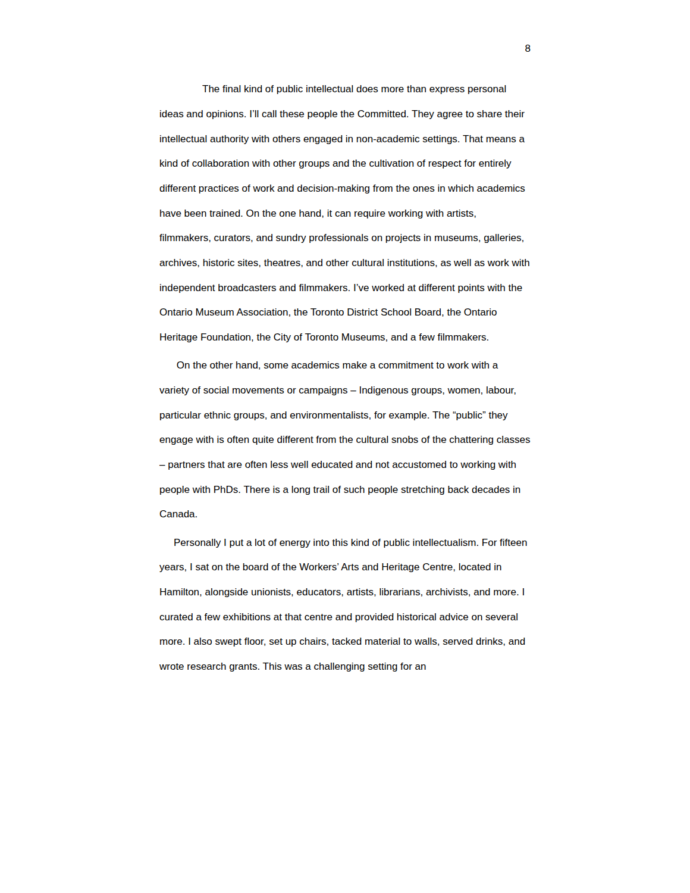8
The final kind of public intellectual does more than express personal ideas and opinions. I’ll call these people the Committed. They agree to share their intellectual authority with others engaged in non-academic settings. That means a kind of collaboration with other groups and the cultivation of respect for entirely different practices of work and decision-making from the ones in which academics have been trained. On the one hand, it can require working with artists, filmmakers, curators, and sundry professionals on projects in museums, galleries, archives, historic sites, theatres, and other cultural institutions, as well as work with independent broadcasters and filmmakers. I’ve worked at different points with the Ontario Museum Association, the Toronto District School Board, the Ontario Heritage Foundation, the City of Toronto Museums, and a few filmmakers.
On the other hand, some academics make a commitment to work with a variety of social movements or campaigns – Indigenous groups, women, labour, particular ethnic groups, and environmentalists, for example. The “public” they engage with is often quite different from the cultural snobs of the chattering classes – partners that are often less well educated and not accustomed to working with people with PhDs. There is a long trail of such people stretching back decades in Canada.
Personally I put a lot of energy into this kind of public intellectualism. For fifteen years, I sat on the board of the Workers’ Arts and Heritage Centre, located in Hamilton, alongside unionists, educators, artists, librarians, archivists, and more. I curated a few exhibitions at that centre and provided historical advice on several more. I also swept floor, set up chairs, tacked material to walls, served drinks, and wrote research grants. This was a challenging setting for an